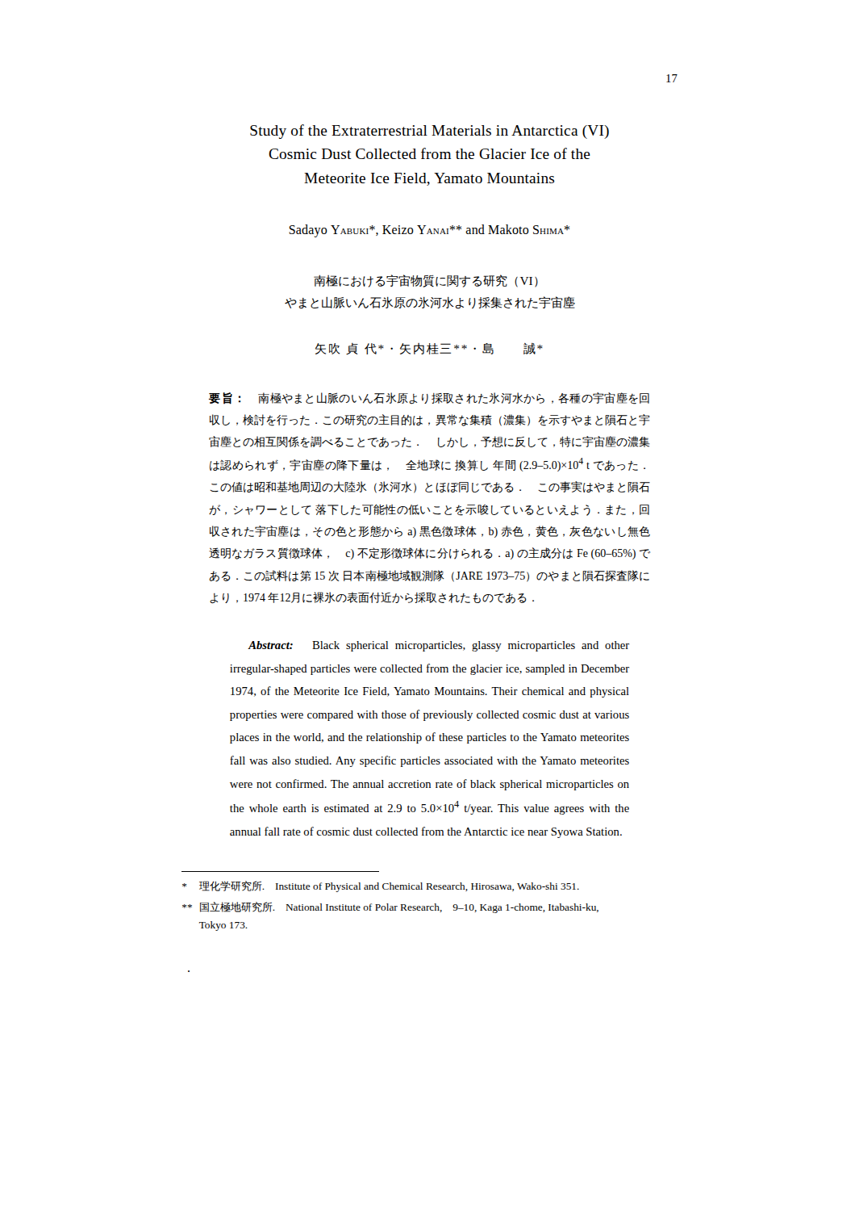17
Study of the Extraterrestrial Materials in Antarctica (VI)
Cosmic Dust Collected from the Glacier Ice of the
Meteorite Ice Field, Yamato Mountains
Sadayo Yabuki*, Keizo Yanai** and Makoto Shima*
南極における宇宙物質に関する研究（VI）
やまと山脈いん石氷原の氷河水より採集された宇宙塵
矢吹 貞 代*・矢内桂三**・島 誠*
要旨：　南極やまと山脈のいん石氷原より採取された氷河水から，各種の宇宙塵を回収し，検討を行った．この研究の主目的は，異常な集積（濃集）を示すやまと隕石と宇宙塵との相互関係を調べることであった．　しかし，予想に反して，特に宇宙塵の濃集は認められず，宇宙塵の降下量は，　全地球に 換算し 年間 (2.9–5.0)×104 t であった．この値は昭和基地周辺の大陸氷（氷河水）とほぼ同じである．　この事実はやまと隕石が，シャワーとして 落下した可能性の低いことを示唆しているといえよう．また，回収された宇宙塵は，その色と形態から a) 黒色徴球体，b) 赤色，黄色，灰色ないし無色透明なガラス質徴球体，　c) 不定形徴球体に分けられる．a) の主成分は Fe (60–65%) である．この試料は第 15 次 日本南極地域観測隊（JARE 1973–75）のやまと隕石探査隊により，1974 年12月に裸氷の表面付近から採取されたものである．
Abstract:　Black spherical microparticles, glassy microparticles and other irregular-shaped particles were collected from the glacier ice, sampled in December 1974, of the Meteorite Ice Field, Yamato Mountains. Their chemical and physical properties were compared with those of previously collected cosmic dust at various places in the world, and the relationship of these particles to the Yamato meteorites fall was also studied. Any specific particles associated with the Yamato meteorites were not confirmed. The annual accretion rate of black spherical microparticles on the whole earth is estimated at 2.9 to 5.0×104 t/year. This value agrees with the annual fall rate of cosmic dust collected from the Antarctic ice near Syowa Station.
*
理化学研究所.　Institute of Physical and Chemical Research, Hirosawa, Wako-shi 351.
**
国立極地研究所.　National Institute of Polar Research,　9–10, Kaga 1-chome, Itabashi-ku, Tokyo 173.
.